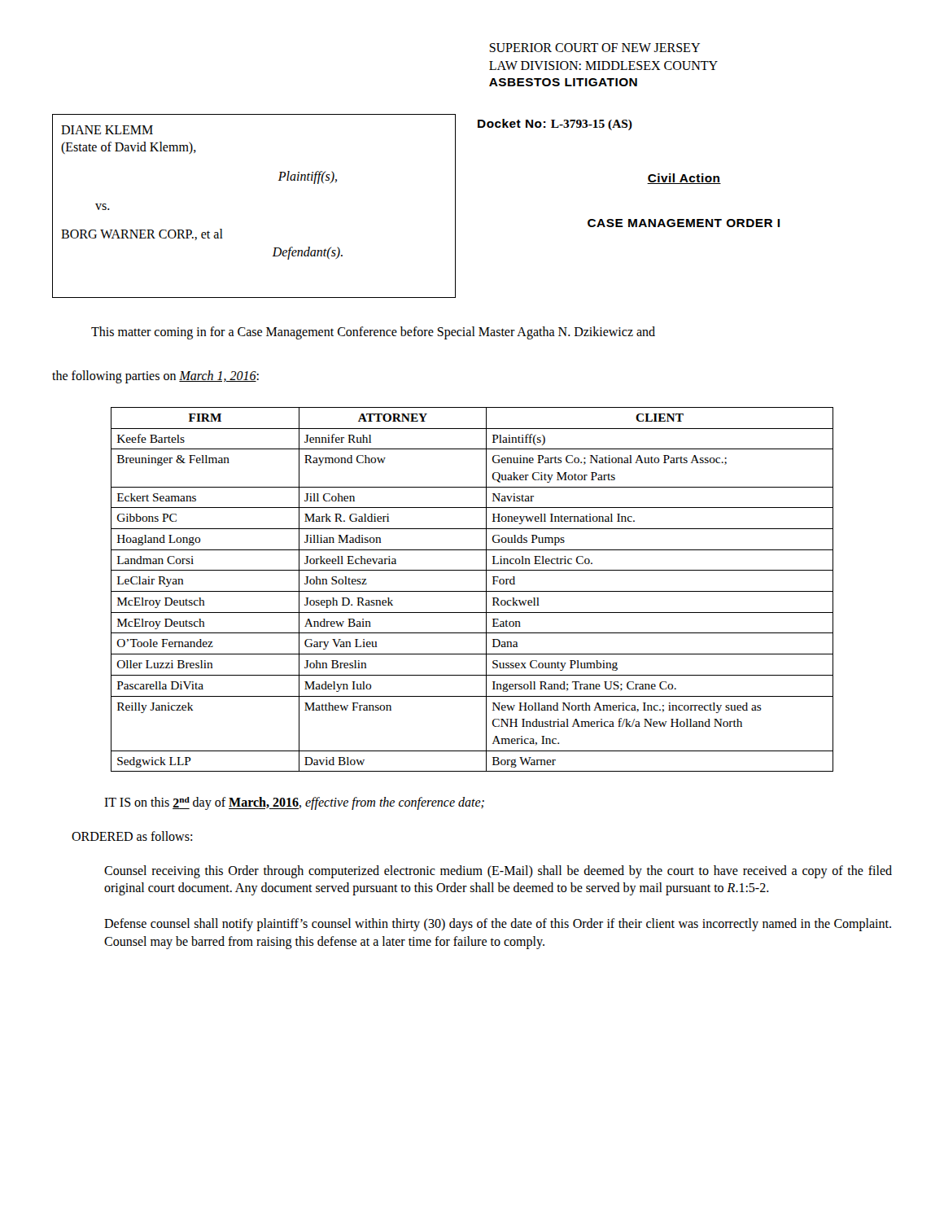SUPERIOR COURT OF NEW JERSEY
LAW DIVISION: MIDDLESEX COUNTY
ASBESTOS LITIGATION
| DIANE KLEMM (Estate of David Klemm), Plaintiff(s), vs. BORG WARNER CORP., et al Defendant(s). | Docket No: L-3793-15 (AS) Civil Action CASE MANAGEMENT ORDER I |
This matter coming in for a Case Management Conference before Special Master Agatha N. Dzikiewicz and
the following parties on March 1, 2016:
| FIRM | ATTORNEY | CLIENT |
| --- | --- | --- |
| Keefe Bartels | Jennifer Ruhl | Plaintiff(s) |
| Breuninger & Fellman | Raymond Chow | Genuine Parts Co.; National Auto Parts Assoc.; Quaker City Motor Parts |
| Eckert Seamans | Jill Cohen | Navistar |
| Gibbons PC | Mark R. Galdieri | Honeywell International Inc. |
| Hoagland Longo | Jillian Madison | Goulds Pumps |
| Landman Corsi | Jorkeell Echevaria | Lincoln Electric Co. |
| LeClair Ryan | John Soltesz | Ford |
| McElroy Deutsch | Joseph D. Rasnek | Rockwell |
| McElroy Deutsch | Andrew Bain | Eaton |
| O’Toole Fernandez | Gary Van Lieu | Dana |
| Oller Luzzi Breslin | John Breslin | Sussex County Plumbing |
| Pascarella DiVita | Madelyn Iulo | Ingersoll Rand; Trane US; Crane Co. |
| Reilly Janiczek | Matthew Franson | New Holland North America, Inc.; incorrectly sued as CNH Industrial America f/k/a New Holland North America, Inc. |
| Sedgwick LLP | David Blow | Borg Warner |
IT IS on this 2nd day of March, 2016, effective from the conference date;
ORDERED as follows:
Counsel receiving this Order through computerized electronic medium (E-Mail) shall be deemed by the court to have received a copy of the filed original court document. Any document served pursuant to this Order shall be deemed to be served by mail pursuant to R.1:5-2.
Defense counsel shall notify plaintiff’s counsel within thirty (30) days of the date of this Order if their client was incorrectly named in the Complaint. Counsel may be barred from raising this defense at a later time for failure to comply.